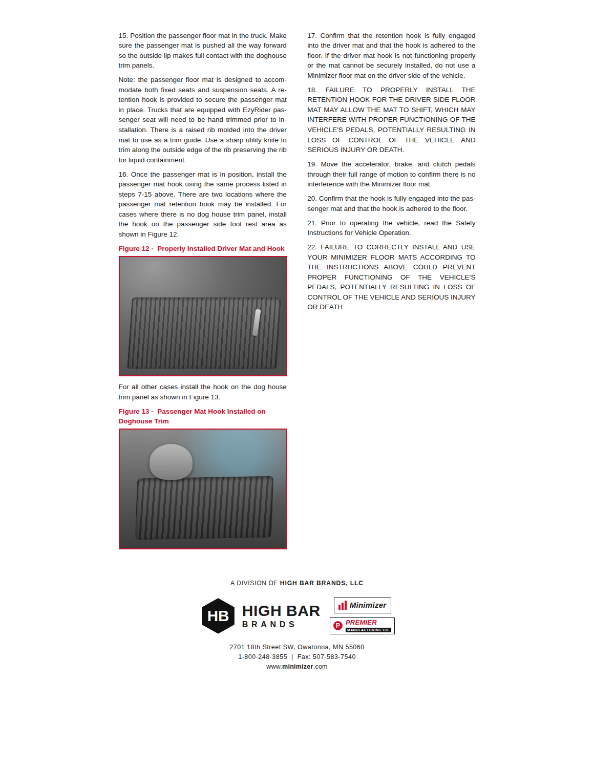15. Position the passenger floor mat in the truck. Make sure the passenger mat is pushed all the way forward so the outside lip makes full contact with the doghouse trim panels.
Note: the passenger floor mat is designed to accommodate both fixed seats and suspension seats. A retention hook is provided to secure the passenger mat in place. Trucks that are equipped with EzyRider passenger seat will need to be hand trimmed prior to installation. There is a raised rib molded into the driver mat to use as a trim guide. Use a sharp utility knife to trim along the outside edge of the rib preserving the rib for liquid containment.
16. Once the passenger mat is in position, install the passenger mat hook using the same process listed in steps 7-15 above. There are two locations where the passenger mat retention hook may be installed. For cases where there is no dog house trim panel, install the hook on the passenger side foot rest area as shown in Figure 12.
Figure 12 - Properly Installed Driver Mat and Hook
For all other cases install the hook on the dog house trim panel as shown in Figure 13.
Figure 13 - Passenger Mat Hook Installed on Doghouse Trim
17. Confirm that the retention hook is fully engaged into the driver mat and that the hook is adhered to the floor. If the driver mat hook is not functioning properly or the mat cannot be securely installed, do not use a Minimizer floor mat on the driver side of the vehicle.
18. Failure to properly install the retention hook for the driver side floor mat may allow the mat to shift, which may interfere with proper functioning of the vehicle’s pedals, potentially resulting in loss of control of the vehicle and serious injury or death.
19. Move the accelerator, brake, and clutch pedals through their full range of motion to confirm there is no interference with the Minimizer floor mat.
20. Confirm that the hook is fully engaged into the passenger mat and that the hook is adhered to the floor.
21. Prior to operating the vehicle, read the Safety Instructions for Vehicle Operation.
22. Failure to correctly install and use your Minimizer floor mats according to the instructions above could prevent proper functioning of the vehicle’s pedals, potentially resulting in loss of control of the vehicle and serious injury or death
A DIVISION OF HIGH BAR BRANDS, LLC
HB
HIGH BAR
BRANDS
Minimizer
P PREMIER
MANUFACTURING CO.
2701 18th Street SW, Owatonna, MN 55060
1-800-248-3855 | Fax: 507-583-7540
www.minimizer.com